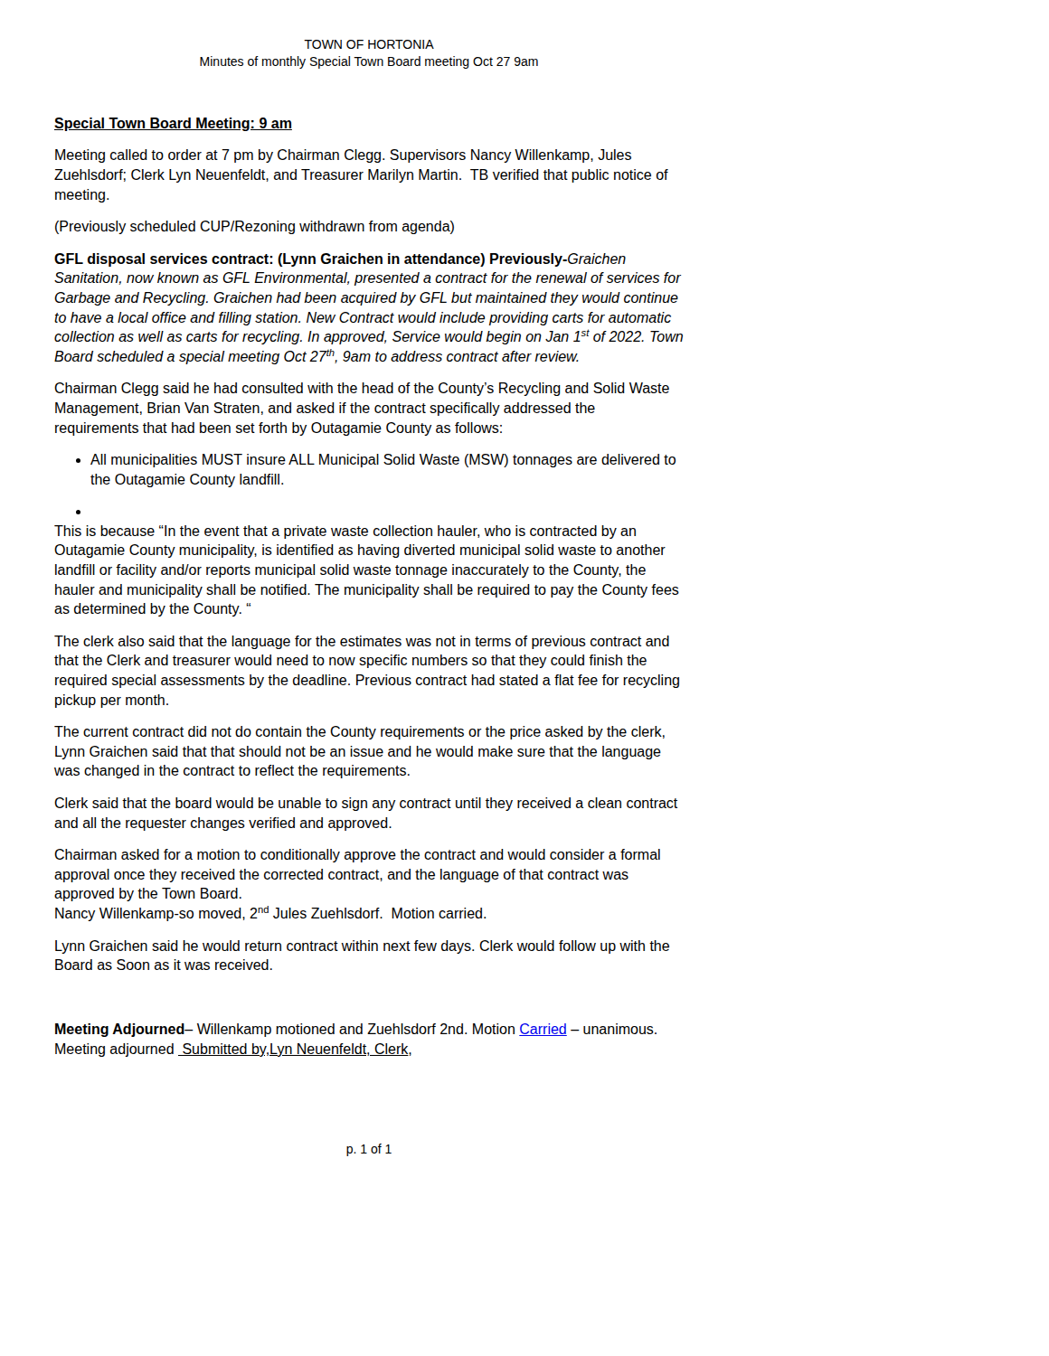TOWN OF HORTONIA Minutes of monthly Special Town Board meeting Oct 27 9am
Special Town Board Meeting: 9 am
Meeting called to order at 7 pm by Chairman Clegg. Supervisors Nancy Willenkamp, Jules Zuehlsdorf; Clerk Lyn Neuenfeldt, and Treasurer Marilyn Martin. TB verified that public notice of meeting.
(Previously scheduled CUP/Rezoning withdrawn from agenda)
GFL disposal services contract: (Lynn Graichen in attendance) Previously-Graichen Sanitation, now known as GFL Environmental, presented a contract for the renewal of services for Garbage and Recycling. Graichen had been acquired by GFL but maintained they would continue to have a local office and filling station. New Contract would include providing carts for automatic collection as well as carts for recycling. In approved, Service would begin on Jan 1st of 2022. Town Board scheduled a special meeting Oct 27th, 9am to address contract after review.
Chairman Clegg said he had consulted with the head of the County’s Recycling and Solid Waste Management, Brian Van Straten, and asked if the contract specifically addressed the requirements that had been set forth by Outagamie County as follows:
All municipalities MUST insure ALL Municipal Solid Waste (MSW) tonnages are delivered to the Outagamie County landfill.
This is because “In the event that a private waste collection hauler, who is contracted by an Outagamie County municipality, is identified as having diverted municipal solid waste to another landfill or facility and/or reports municipal solid waste tonnage inaccurately to the County, the hauler and municipality shall be notified. The municipality shall be required to pay the County fees as determined by the County. “
The clerk also said that the language for the estimates was not in terms of previous contract and that the Clerk and treasurer would need to now specific numbers so that they could finish the required special assessments by the deadline. Previous contract had stated a flat fee for recycling pickup per month.
The current contract did not do contain the County requirements or the price asked by the clerk, Lynn Graichen said that that should not be an issue and he would make sure that the language was changed in the contract to reflect the requirements.
Clerk said that the board would be unable to sign any contract until they received a clean contract and all the requester changes verified and approved.
Chairman asked for a motion to conditionally approve the contract and would consider a formal approval once they received the corrected contract, and the language of that contract was approved by the Town Board.
Nancy Willenkamp-so moved, 2nd Jules Zuehlsdorf. Motion carried.
Lynn Graichen said he would return contract within next few days. Clerk would follow up with the Board as Soon as it was received.
Meeting Adjourned– Willenkamp motioned and Zuehlsdorf 2nd. Motion Carried – unanimous. Meeting adjourned Submitted by,Lyn Neuenfeldt, Clerk,
p. 1 of 1